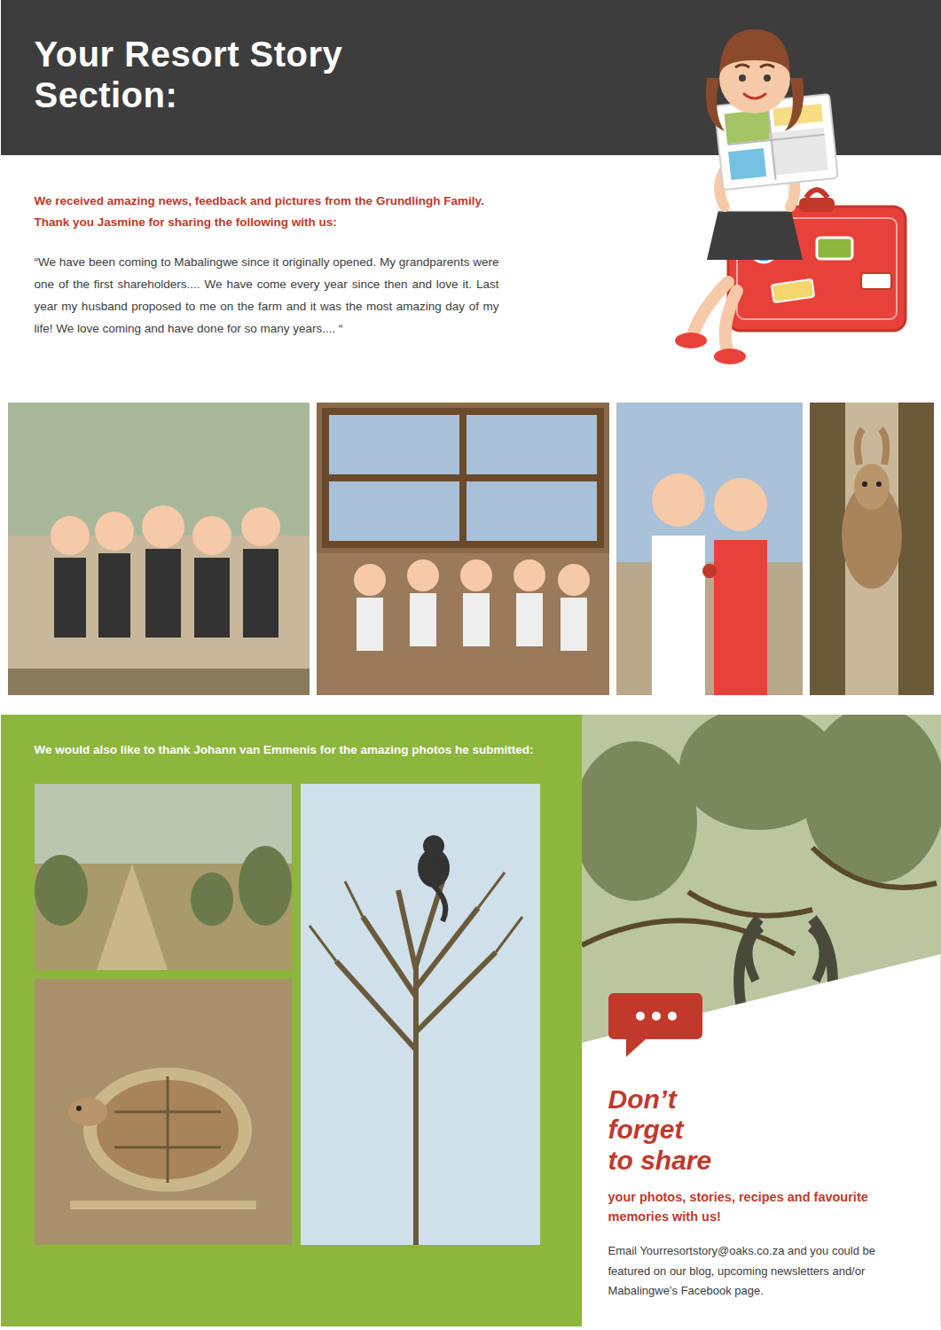Your Resort Story
Section:
We received amazing news, feedback and pictures from the Grundlingh Family. Thank you Jasmine for sharing the following with us:
“We have been coming to Mabalingwe since it originally opened. My grandparents were one of the first shareholders.... We have come every year since then and love it. Last year my husband proposed to me on the farm and it was the most amazing day of my life! We love coming and have done for so many years.... “
We would also like to thank Johann van Emmenis for the amazing photos he submitted:
Don’t
forget
to share
your photos, stories, recipes and favourite memories with us!
Email Yourresortstory@oaks.co.za and you could be featured on our blog, upcoming newsletters and/or Mabalingwe’s Facebook page.